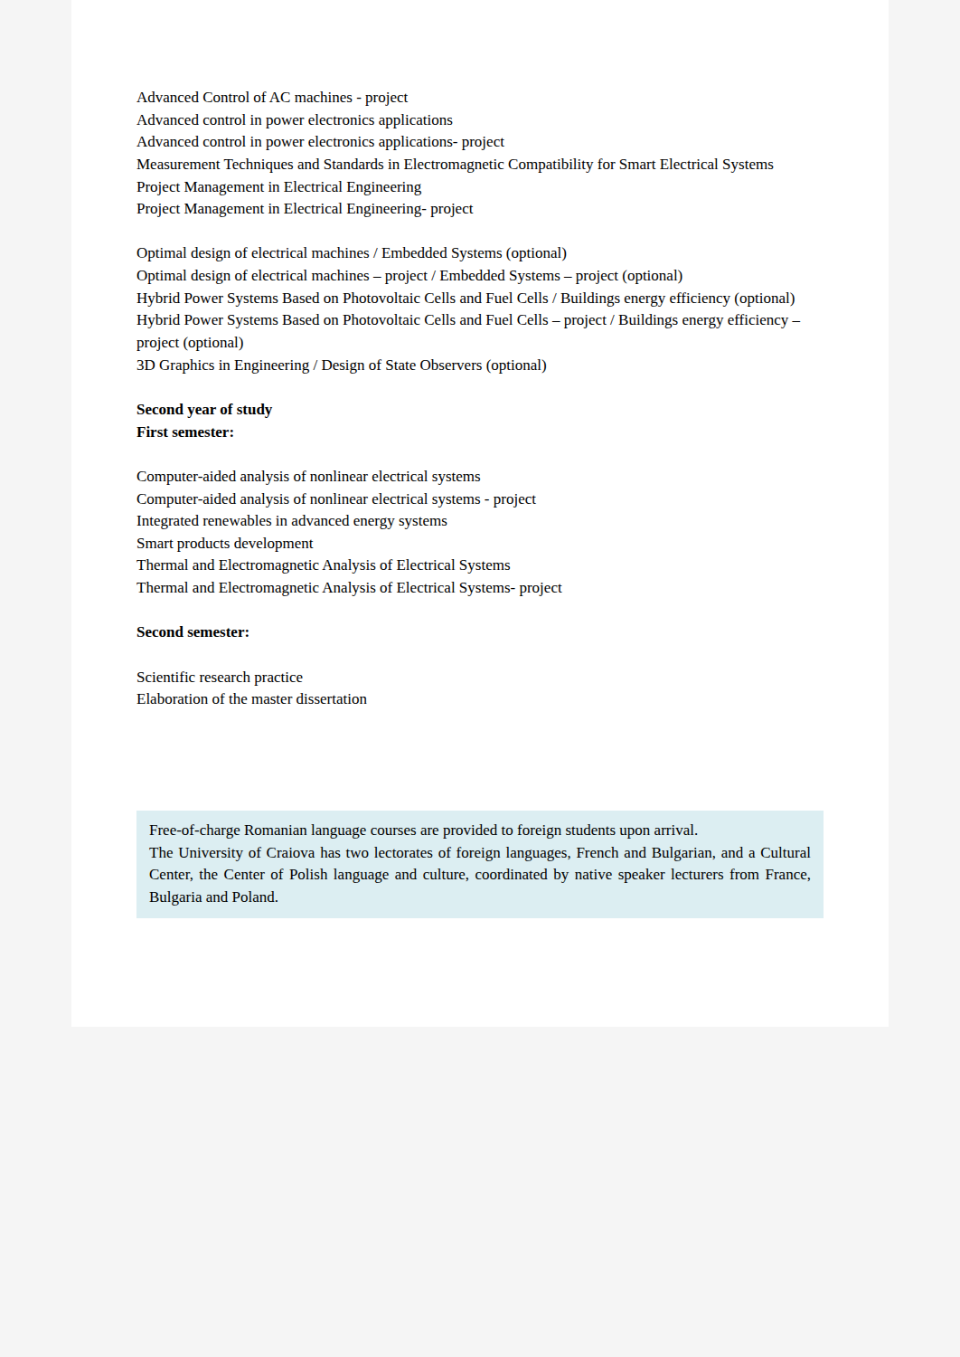Advanced Control of AC machines - project
Advanced control in power electronics applications
Advanced control in power electronics applications- project
Measurement Techniques and Standards in Electromagnetic Compatibility for Smart Electrical Systems
Project Management in Electrical Engineering
Project Management in Electrical Engineering- project
Optimal design of electrical machines / Embedded Systems (optional)
Optimal design of electrical machines – project / Embedded Systems – project (optional)
Hybrid Power Systems Based on Photovoltaic Cells and Fuel Cells / Buildings energy efficiency (optional)
Hybrid Power Systems Based on Photovoltaic Cells and Fuel Cells – project / Buildings energy efficiency – project (optional)
3D Graphics in Engineering / Design of State Observers (optional)
Second year of study
First semester:
Computer-aided analysis of nonlinear electrical systems
Computer-aided analysis of nonlinear electrical systems - project
Integrated renewables in advanced energy systems
Smart products development
Thermal and Electromagnetic Analysis of Electrical Systems
Thermal and Electromagnetic Analysis of Electrical Systems- project
Second semester:
Scientific research practice
Elaboration of the master dissertation
Free-of-charge Romanian language courses are provided to foreign students upon arrival.
The University of Craiova has two lectorates of foreign languages, French and Bulgarian, and a Cultural Center, the Center of Polish language and culture, coordinated by native speaker lecturers from France, Bulgaria and Poland.